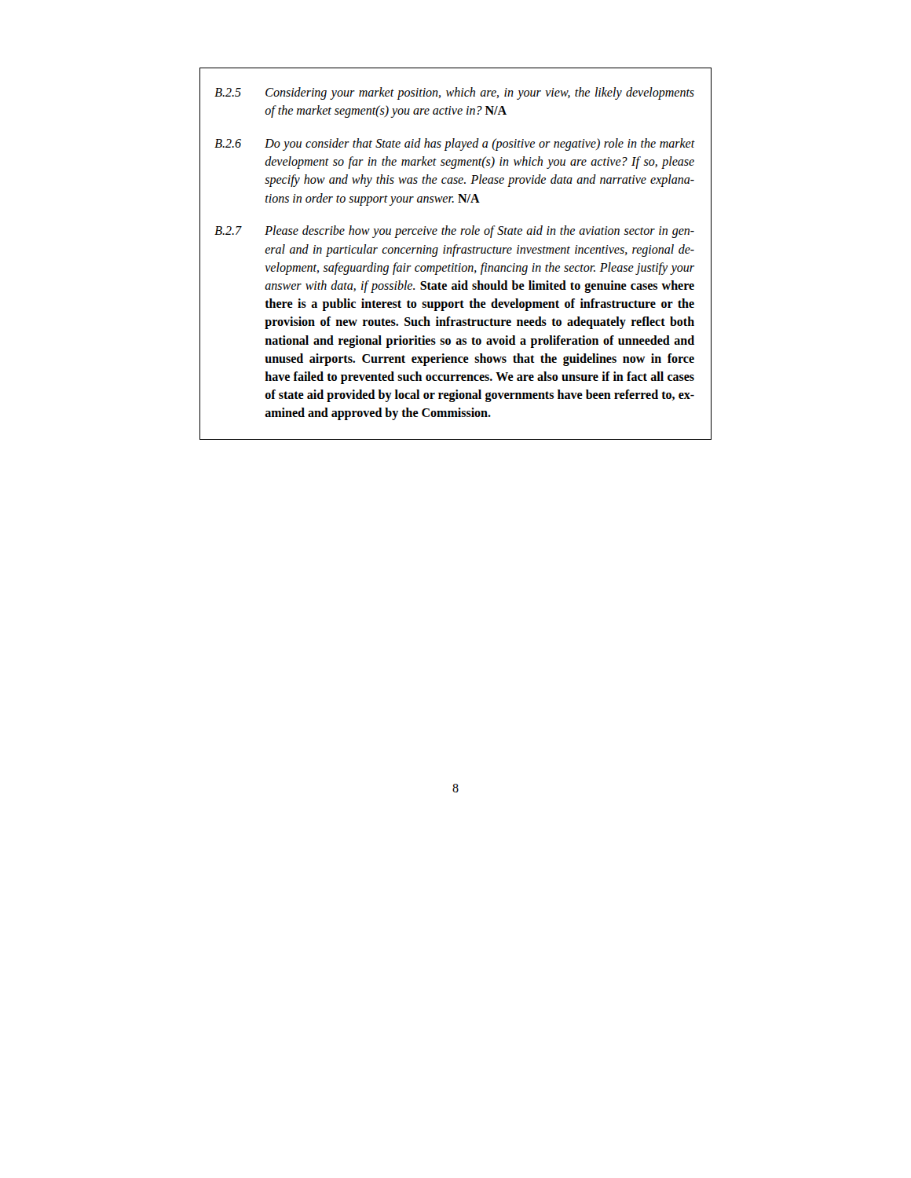B.2.5
Considering your market position, which are, in your view, the likely developments of the market segment(s) you are active in? N/A
B.2.6
Do you consider that State aid has played a (positive or negative) role in the market development so far in the market segment(s) in which you are active? If so, please specify how and why this was the case. Please provide data and narrative explanations in order to support your answer. N/A
B.2.7
Please describe how you perceive the role of State aid in the aviation sector in general and in particular concerning infrastructure investment incentives, regional development, safeguarding fair competition, financing in the sector. Please justify your answer with data, if possible. State aid should be limited to genuine cases where there is a public interest to support the development of infrastructure or the provision of new routes. Such infrastructure needs to adequately reflect both national and regional priorities so as to avoid a proliferation of unneeded and unused airports. Current experience shows that the guidelines now in force have failed to prevented such occurrences. We are also unsure if in fact all cases of state aid provided by local or regional governments have been referred to, examined and approved by the Commission.
8